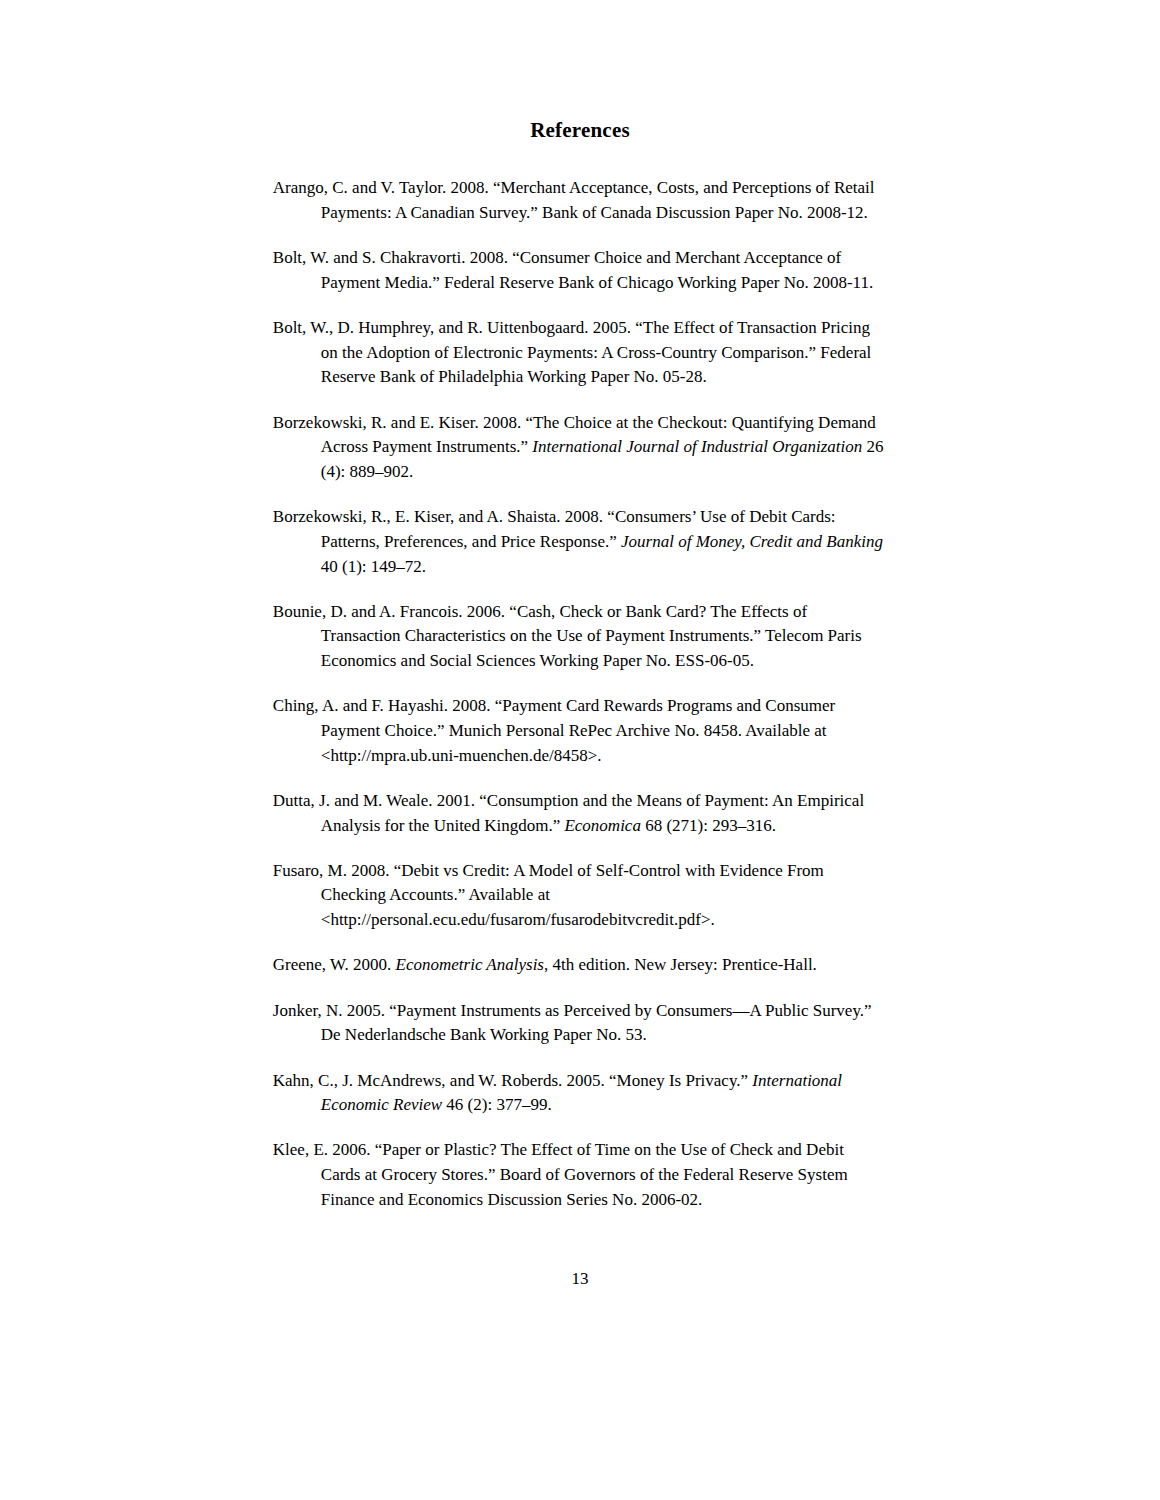References
Arango, C. and V. Taylor. 2008. “Merchant Acceptance, Costs, and Perceptions of Retail Payments: A Canadian Survey.” Bank of Canada Discussion Paper No. 2008-12.
Bolt, W. and S. Chakravorti. 2008. “Consumer Choice and Merchant Acceptance of Payment Media.” Federal Reserve Bank of Chicago Working Paper No. 2008-11.
Bolt, W., D. Humphrey, and R. Uittenbogaard. 2005. “The Effect of Transaction Pricing on the Adoption of Electronic Payments: A Cross-Country Comparison.” Federal Reserve Bank of Philadelphia Working Paper No. 05-28.
Borzekowski, R. and E. Kiser. 2008. “The Choice at the Checkout: Quantifying Demand Across Payment Instruments.” International Journal of Industrial Organization 26 (4): 889–902.
Borzekowski, R., E. Kiser, and A. Shaista. 2008. “Consumers’ Use of Debit Cards: Patterns, Preferences, and Price Response.” Journal of Money, Credit and Banking 40 (1): 149–72.
Bounie, D. and A. Francois. 2006. “Cash, Check or Bank Card? The Effects of Transaction Characteristics on the Use of Payment Instruments.” Telecom Paris Economics and Social Sciences Working Paper No. ESS-06-05.
Ching, A. and F. Hayashi. 2008. “Payment Card Rewards Programs and Consumer Payment Choice.” Munich Personal RePec Archive No. 8458. Available at <http://mpra.ub.uni-muenchen.de/8458>.
Dutta, J. and M. Weale. 2001. “Consumption and the Means of Payment: An Empirical Analysis for the United Kingdom.” Economica 68 (271): 293–316.
Fusaro, M. 2008. “Debit vs Credit: A Model of Self-Control with Evidence From Checking Accounts.” Available at <http://personal.ecu.edu/fusarom/fusarodebitvcredit.pdf>.
Greene, W. 2000. Econometric Analysis, 4th edition. New Jersey: Prentice-Hall.
Jonker, N. 2005. “Payment Instruments as Perceived by Consumers—A Public Survey.” De Nederlandsche Bank Working Paper No. 53.
Kahn, C., J. McAndrews, and W. Roberds. 2005. “Money Is Privacy.” International Economic Review 46 (2): 377–99.
Klee, E. 2006. “Paper or Plastic? The Effect of Time on the Use of Check and Debit Cards at Grocery Stores.” Board of Governors of the Federal Reserve System Finance and Economics Discussion Series No. 2006-02.
13